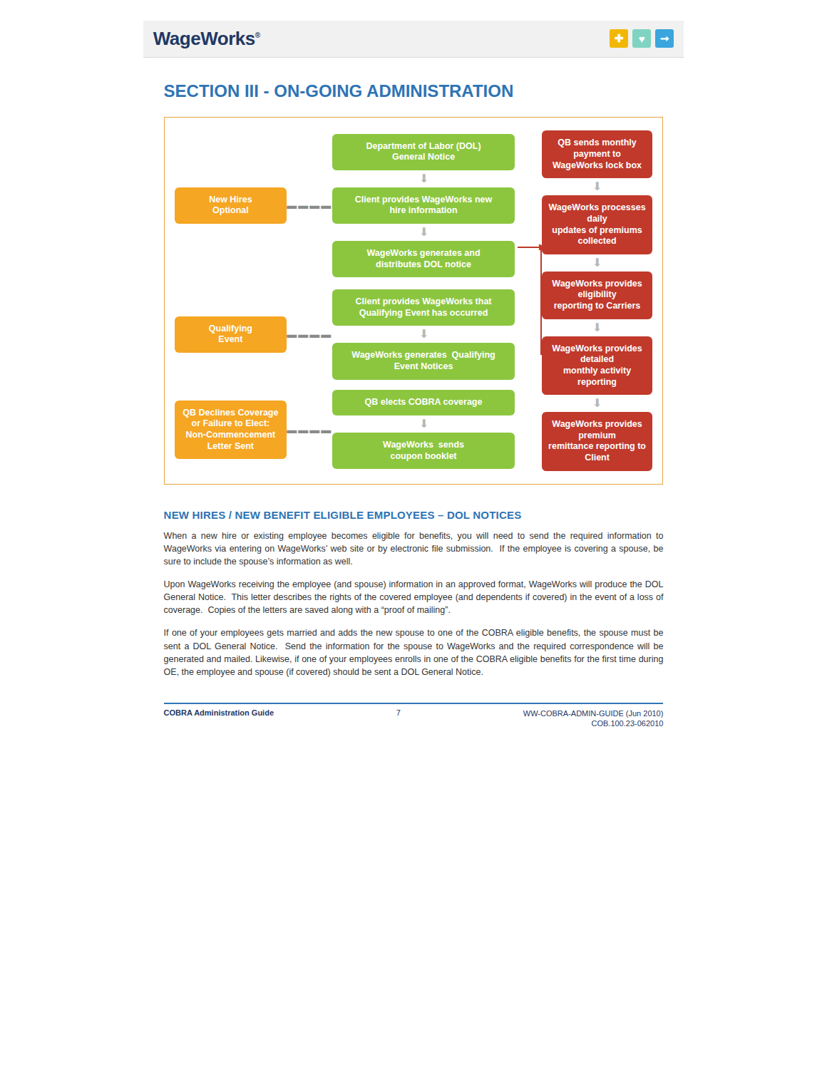Wage Works®
✚ ♥ ➞
SECTION III - ON-GOING ADMINISTRATION
| New Hires Optional | ▬▬▬▬ | Department of Labor (DOL) General Notice ⬇ Client provides WageWorks new hire information ⬇ WageWorks generates and distributes DOL notice | | QB sends monthly payment to WageWorks lock box ⬇ WageWorks processes daily updates of premiums collected ⬇ WageWorks provides eligibility reporting to Carriers ⬇ WageWorks provides detailed monthly activity reporting ⬇ WageWorks provides premium remittance reporting to Client |
| Qualifying Event | ▬▬▬▬ | Client provides WageWorks that Qualifying Event has occurred ⬇ WageWorks generates Qualifying Event Notices |
| QB Declines Coverage or Failure to Elect: Non-Commencement Letter Sent | ▬▬▬▬ | QB elects COBRA coverage ⬇ WageWorks sends coupon booklet |
NEW HIRES / NEW BENEFIT ELIGIBLE EMPLOYEES – DOL NOTICES
When a new hire or existing employee becomes eligible for benefits, you will need to send the required information to WageWorks via entering on WageWorks’ web site or by electronic file submission. If the employee is covering a spouse, be sure to include the spouse’s information as well.
Upon WageWorks receiving the employee (and spouse) information in an approved format, WageWorks will produce the DOL General Notice. This letter describes the rights of the covered employee (and dependents if covered) in the event of a loss of coverage. Copies of the letters are saved along with a “proof of mailing”.
If one of your employees gets married and adds the new spouse to one of the COBRA eligible benefits, the spouse must be sent a DOL General Notice. Send the information for the spouse to WageWorks and the required correspondence will be generated and mailed. Likewise, if one of your employees enrolls in one of the COBRA eligible benefits for the first time during OE, the employee and spouse (if covered) should be sent a DOL General Notice.
COBRA Administration Guide
7
WW-COBRA-ADMIN-GUIDE (Jun 2010)
COB.100.23-062010